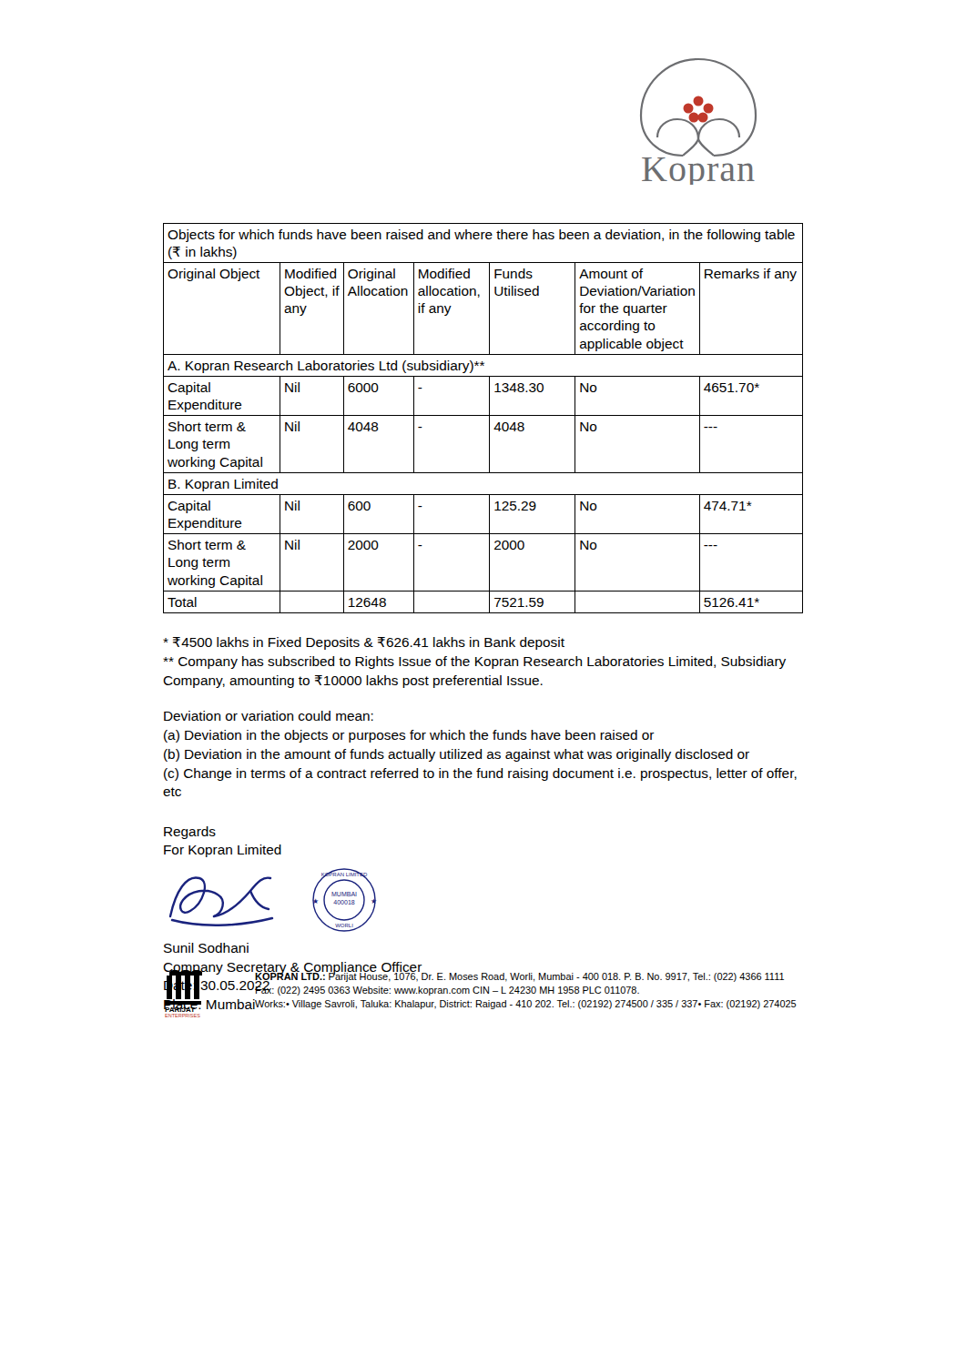Kopran
| Objects for which funds have been raised and where there has been a deviation, in the following table (₹ in lakhs) |
| Original Object | Modified Object, if any | Original Allocation | Modified allocation, if any | Funds Utilised | Amount of Deviation/Variation for the quarter according to applicable object | Remarks if any |
| A. Kopran Research Laboratories Ltd (subsidiary)** |
| Capital Expenditure | Nil | 6000 | - | 1348.30 | No | 4651.70* |
| Short term & Long term working Capital | Nil | 4048 | - | 4048 | No | --- |
| B. Kopran Limited |
| Capital Expenditure | Nil | 600 | - | 125.29 | No | 474.71* |
| Short term & Long term working Capital | Nil | 2000 | - | 2000 | No | --- |
| Total | | 12648 | | 7521.59 | | 5126.41* |
* ₹4500 lakhs in Fixed Deposits & ₹626.41 lakhs in Bank deposit
** Company has subscribed to Rights Issue of the Kopran Research Laboratories Limited, Subsidiary Company, amounting to ₹10000 lakhs post preferential Issue.
Deviation or variation could mean:
(a) Deviation in the objects or purposes for which the funds have been raised or
(b) Deviation in the amount of funds actually utilized as against what was originally disclosed or
(c) Change in terms of a contract referred to in the fund raising document i.e. prospectus, letter of offer, etc
Regards
For Kopran Limited
KOPRAN LIMITED MUMBAI 400018 WORLI ★ ★
Sunil Sodhani
Company Secretary & Compliance Officer
Date: 30.05.2022
Place: Mumbai
PARIJAT ENTERPRISES
KOPRAN LTD.: Parijat House, 1076, Dr. E. Moses Road, Worli, Mumbai - 400 018. P. B. No. 9917, Tel.: (022) 4366 1111
Fax: (022) 2495 0363 Website: www.kopran.com CIN – L 24230 MH 1958 PLC 011078.
Works:• Village Savroli, Taluka: Khalapur, District: Raigad - 410 202. Tel.: (02192) 274500 / 335 / 337• Fax: (02192) 274025